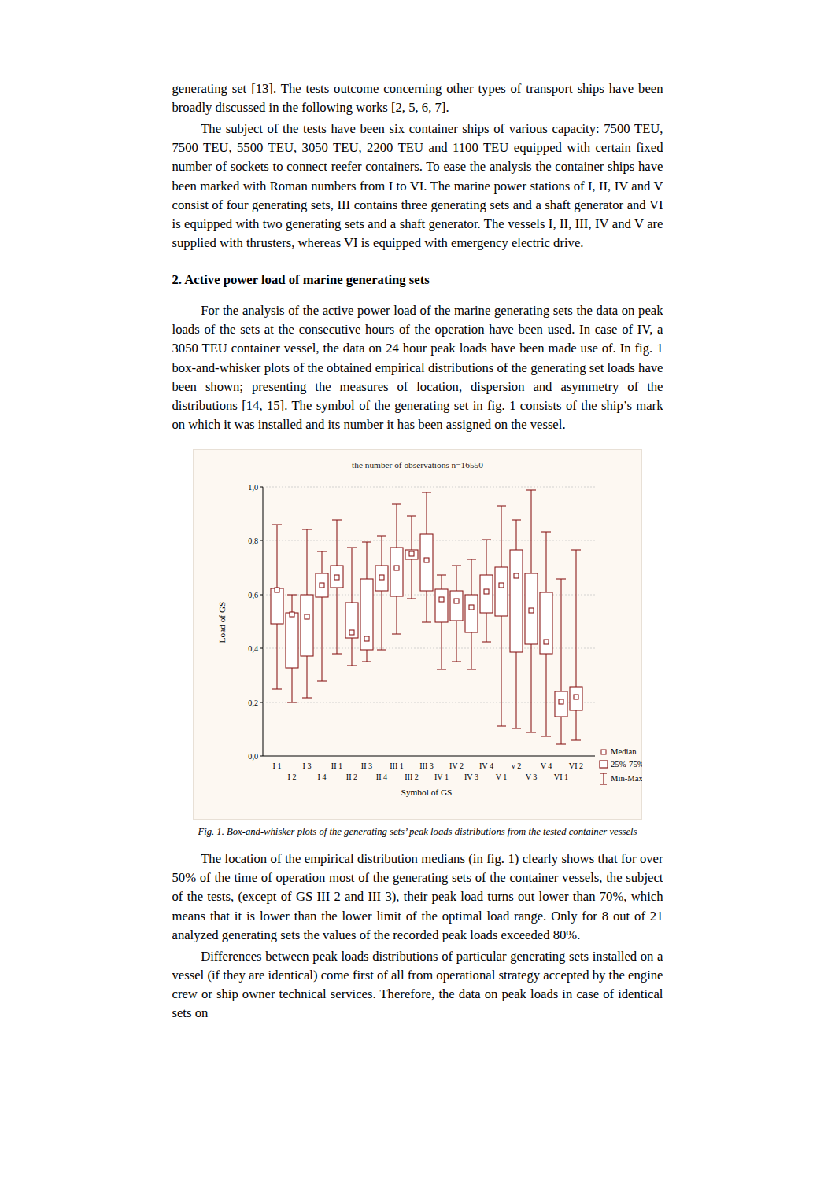generating set [13]. The tests outcome concerning other types of transport ships have been broadly discussed in the following works [2, 5, 6, 7].
The subject of the tests have been six container ships of various capacity: 7500 TEU, 7500 TEU, 5500 TEU, 3050 TEU, 2200 TEU and 1100 TEU equipped with certain fixed number of sockets to connect reefer containers. To ease the analysis the container ships have been marked with Roman numbers from I to VI. The marine power stations of I, II, IV and V consist of four generating sets, III contains three generating sets and a shaft generator and VI is equipped with two generating sets and a shaft generator. The vessels I, II, III, IV and V are supplied with thrusters, whereas VI is equipped with emergency electric drive.
2. Active power load of marine generating sets
For the analysis of the active power load of the marine generating sets the data on peak loads of the sets at the consecutive hours of the operation have been used. In case of IV, a 3050 TEU container vessel, the data on 24 hour peak loads have been made use of. In fig. 1 box-and-whisker plots of the obtained empirical distributions of the generating set loads have been shown; presenting the measures of location, dispersion and asymmetry of the distributions [14, 15]. The symbol of the generating set in fig. 1 consists of the ship’s mark on which it was installed and its number it has been assigned on the vessel.
the number of observations n=16550
1,0 0,8 0,6 0,4 0,2 0,0 Load of GS I 1 I 2 I 3 I 4 II 1 II 2 II 3 II 4 III 1 III 2 III 3 IV 1 IV 2 IV 3 IV 4 V 1 v 2 V 3 V 4 VI 1 VI 2 Symbol of GS Median 25%-75% Min-Max
Fig. 1. Box-and-whisker plots of the generating sets’ peak loads distributions from the tested container vessels
The location of the empirical distribution medians (in fig. 1) clearly shows that for over 50% of the time of operation most of the generating sets of the container vessels, the subject of the tests, (except of GS III 2 and III 3), their peak load turns out lower than 70%, which means that it is lower than the lower limit of the optimal load range. Only for 8 out of 21 analyzed generating sets the values of the recorded peak loads exceeded 80%.
Differences between peak loads distributions of particular generating sets installed on a vessel (if they are identical) come first of all from operational strategy accepted by the engine crew or ship owner technical services. Therefore, the data on peak loads in case of identical sets on